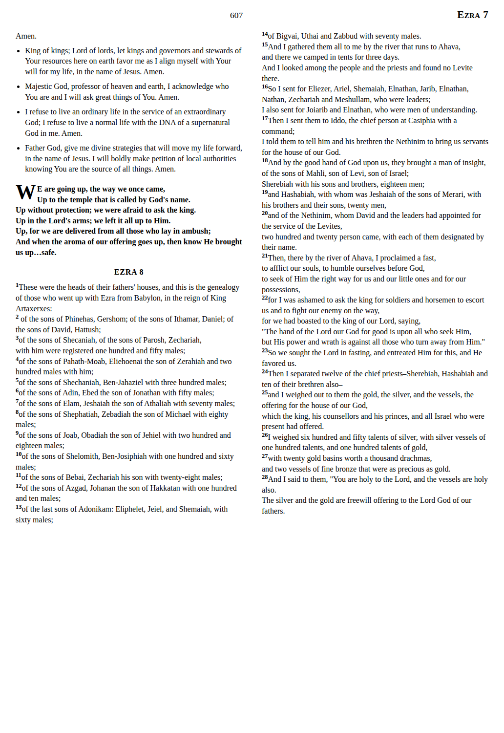607
Ezra 7
Amen.
King of kings; Lord of lords, let kings and governors and stewards of Your resources here on earth favor me as I align myself with Your will for my life, in the name of Jesus. Amen.
Majestic God, professor of heaven and earth, I acknowledge who You are and I will ask great things of You. Amen.
I refuse to live an ordinary life in the service of an extraordinary God; I refuse to live a normal life with the DNA of a supernatural God in me. Amen.
Father God, give me divine strategies that will move my life forward, in the name of Jesus. I will boldly make petition of local authorities knowing You are the source of all things. Amen.
WE are going up, the way we once came,
Up to the temple that is called by God's name.
Up without protection; we were afraid to ask the king.
Up in the Lord's arms; we left it all up to Him.
Up, for we are delivered from all those who lay in ambush;
And when the aroma of our offering goes up, then know He brought us up…safe.
EZRA 8
1 These were the heads of their fathers' houses, and this is the genealogy of those who went up with Ezra from Babylon, in the reign of King Artaxerxes:
2 of the sons of Phinehas, Gershom; of the sons of Ithamar, Daniel; of the sons of David, Hattush;
3of the sons of Shecaniah, of the sons of Parosh, Zechariah,
with him were registered one hundred and fifty males;
4of the sons of Pahath-Moab, Eliehoenai the son of Zerahiah and two hundred males with him;
5of the sons of Shechaniah, Ben-Jahaziel with three hundred males;
6of the sons of Adin, Ebed the son of Jonathan with fifty males;
7of the sons of Elam, Jeshaiah the son of Athaliah with seventy males;
8of the sons of Shephatiah, Zebadiah the son of Michael with eighty males;
9of the sons of Joab, Obadiah the son of Jehiel with two hundred and eighteen males;
10of the sons of Shelomith, Ben-Josiphiah with one hundred and sixty males;
11of the sons of Bebai, Zechariah his son with twenty-eight males;
12of the sons of Azgad, Johanan the son of Hakkatan with one hundred and ten males;
13of the last sons of Adonikam: Eliphelet, Jeiel, and Shemaiah, with sixty males;
14of Bigvai, Uthai and Zabbud with seventy males.
15 And I gathered them all to me by the river that runs to Ahava,
and there we camped in tents for three days.
And I looked among the people and the priests and found no Levite there.
16 So I sent for Eliezer, Ariel, Shemaiah, Elnathan, Jarib, Elnathan, Nathan, Zechariah and Meshullam, who were leaders;
I also sent for Joiarib and Elnathan, who were men of understanding.
17 Then I sent them to Iddo, the chief person at Casiphia with a command;
I told them to tell him and his brethren the Nethinim to bring us servants for the house of our God.
18 And by the good hand of God upon us, they brought a man of insight, of the sons of Mahli, son of Levi, son of Israel;
Sherebiah with his sons and brothers, eighteen men;
19and Hashabiah, with whom was Jeshaiah of the sons of Merari, with his brothers and their sons, twenty men,
20and of the Nethinim, whom David and the leaders had appointed for the service of the Levites,
two hundred and twenty person came, with each of them designated by their name.
21 Then, there by the river of Ahava, I proclaimed a fast,
to afflict our souls, to humble ourselves before God,
to seek of Him the right way for us and our little ones and for our possessions,
22for I was ashamed to ask the king for soldiers and horsemen to escort us and to fight our enemy on the way,
for we had boasted to the king of our Lord, saying,
"The hand of the Lord our God for good is upon all who seek Him,
but His power and wrath is against all those who turn away from Him."
23 So we sought the Lord in fasting, and entreated Him for this, and He favored us.
24 Then I separated twelve of the chief priests–Sherebiah, Hashabiah and ten of their brethren also–
25and I weighed out to them the gold, the silver, and the vessels, the offering for the house of our God,
which the king, his counsellors and his princes, and all Israel who were present had offered.
26 I weighed six hundred and fifty talents of silver, with silver vessels of one hundred talents, and one hundred talents of gold,
27with twenty gold basins worth a thousand drachmas,
and two vessels of fine bronze that were as precious as gold.
28 And I said to them, "You are holy to the Lord, and the vessels are holy also.
The silver and the gold are freewill offering to the Lord God of our fathers.